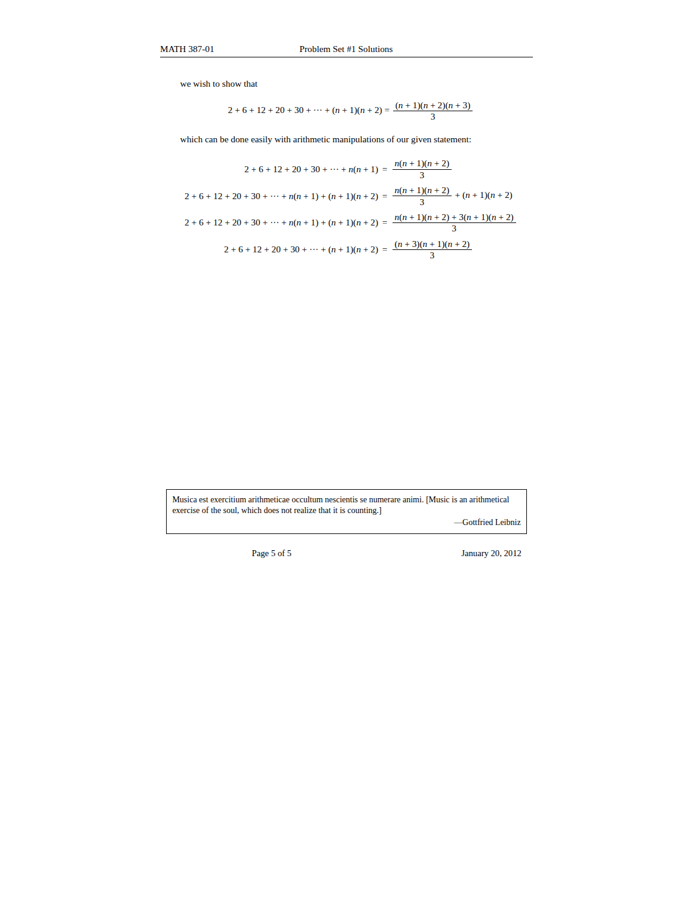MATH 387-01
Problem Set #1 Solutions
we wish to show that
2 + 6 + 12 + 20 + 30 + ··· + (n + 1)(n + 2) = (n + 1)(n + 2)(n + 3) 3
which can be done easily with arithmetic manipulations of our given statement:
2 + 6 + 12 + 20 + 30 + ··· + n(n + 1)
=
n(n + 1)(n + 2) 3
2 + 6 + 12 + 20 + 30 + ··· + n(n + 1) + (n + 1)(n + 2)
=
n(n + 1)(n + 2) 3 + (n + 1)(n + 2)
2 + 6 + 12 + 20 + 30 + ··· + n(n + 1) + (n + 1)(n + 2)
=
n(n + 1)(n + 2) + 3(n + 1)(n + 2) 3
2 + 6 + 12 + 20 + 30 + ··· + (n + 1)(n + 2)
=
(n + 3)(n + 1)(n + 2) 3
Musica est exercitium arithmeticae occultum nescientis se numerare animi. [Music is an arithmetical exercise of the soul, which does not realize that it is counting.]
—Gottfried Leibniz
Page 5 of 5
January 20, 2012